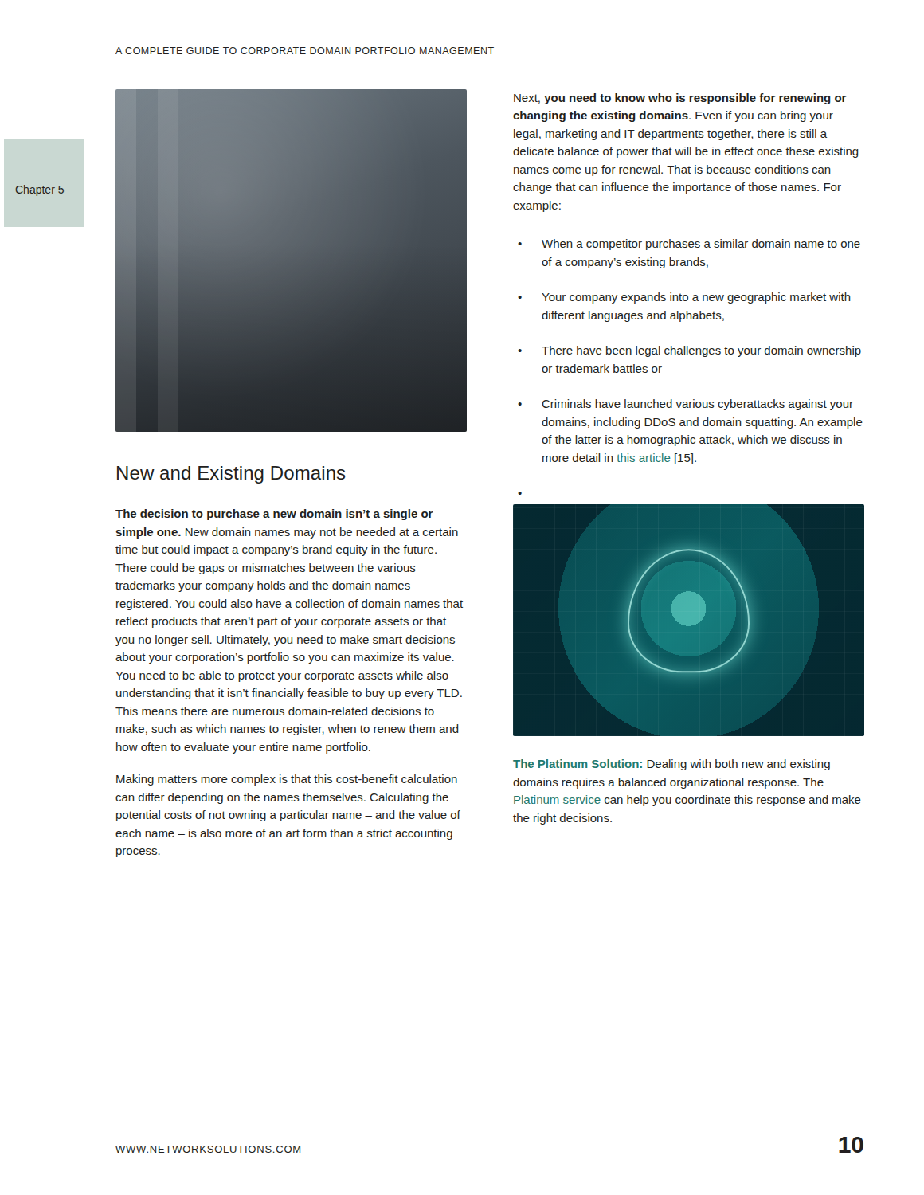Chapter 5
A Complete Guide to Corporate Domain Portfolio Management
New and Existing Domains
The decision to purchase a new domain isn’t a single or simple one. New domain names may not be needed at a certain time but could impact a company’s brand equity in the future. There could be gaps or mismatches between the various trademarks your company holds and the domain names registered. You could also have a collection of domain names that reflect products that aren’t part of your corporate assets or that you no longer sell. Ultimately, you need to make smart decisions about your corporation’s portfolio so you can maximize its value. You need to be able to protect your corporate assets while also understanding that it isn’t financially feasible to buy up every TLD. This means there are numerous domain-related decisions to make, such as which names to register, when to renew them and how often to evaluate your entire name portfolio.
Making matters more complex is that this cost-benefit calculation can differ depending on the names themselves. Calculating the potential costs of not owning a particular name – and the value of each name – is also more of an art form than a strict accounting process.
Next, you need to know who is responsible for renewing or changing the existing domains. Even if you can bring your legal, marketing and IT departments together, there is still a delicate balance of power that will be in effect once these existing names come up for renewal. That is because conditions can change that can influence the importance of those names. For example:
When a competitor purchases a similar domain name to one of a company’s existing brands,
Your company expands into a new geographic market with different languages and alphabets,
There have been legal challenges to your domain ownership or trademark battles or
Criminals have launched various cyberattacks against your domains, including DDoS and domain squatting. An example of the latter is a homographic attack, which we discuss in more detail in this article [15].
The Platinum Solution: Dealing with both new and existing domains requires a balanced organizational response. The Platinum service can help you coordinate this response and make the right decisions.
www.networksolutions.com
10